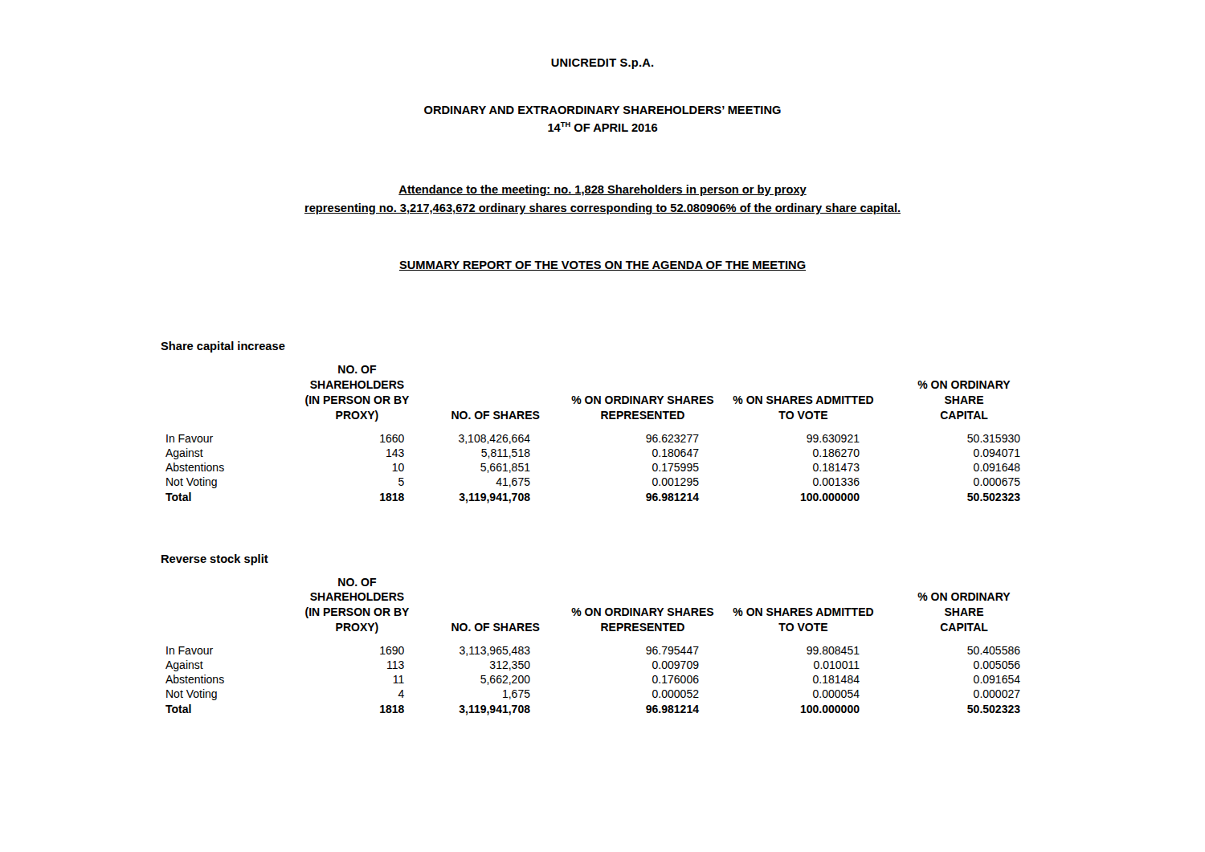UNICREDIT S.p.A.
ORDINARY AND EXTRAORDINARY SHAREHOLDERS’ MEETING
14TH OF APRIL 2016
Attendance to the meeting: no. 1,828 Shareholders in person or by proxy
representing no. 3,217,463,672 ordinary shares corresponding to 52.080906% of the ordinary share capital.
SUMMARY REPORT OF THE VOTES ON THE AGENDA OF THE MEETING
Share capital increase
| | NO. OF SHAREHOLDERS (IN PERSON OR BY PROXY) | NO. OF SHARES | % ON ORDINARY SHARES REPRESENTED | % ON SHARES ADMITTED TO VOTE | % ON ORDINARY SHARE CAPITAL |
| --- | --- | --- | --- | --- | --- |
| In Favour | 1660 | 3,108,426,664 | 96.623277 | 99.630921 | 50.315930 |
| Against | 143 | 5,811,518 | 0.180647 | 0.186270 | 0.094071 |
| Abstentions | 10 | 5,661,851 | 0.175995 | 0.181473 | 0.091648 |
| Not Voting | 5 | 41,675 | 0.001295 | 0.001336 | 0.000675 |
| Total | 1818 | 3,119,941,708 | 96.981214 | 100.000000 | 50.502323 |
Reverse stock split
| | NO. OF SHAREHOLDERS (IN PERSON OR BY PROXY) | NO. OF SHARES | % ON ORDINARY SHARES REPRESENTED | % ON SHARES ADMITTED TO VOTE | % ON ORDINARY SHARE CAPITAL |
| --- | --- | --- | --- | --- | --- |
| In Favour | 1690 | 3,113,965,483 | 96.795447 | 99.808451 | 50.405586 |
| Against | 113 | 312,350 | 0.009709 | 0.010011 | 0.005056 |
| Abstentions | 11 | 5,662,200 | 0.176006 | 0.181484 | 0.091654 |
| Not Voting | 4 | 1,675 | 0.000052 | 0.000054 | 0.000027 |
| Total | 1818 | 3,119,941,708 | 96.981214 | 100.000000 | 50.502323 |